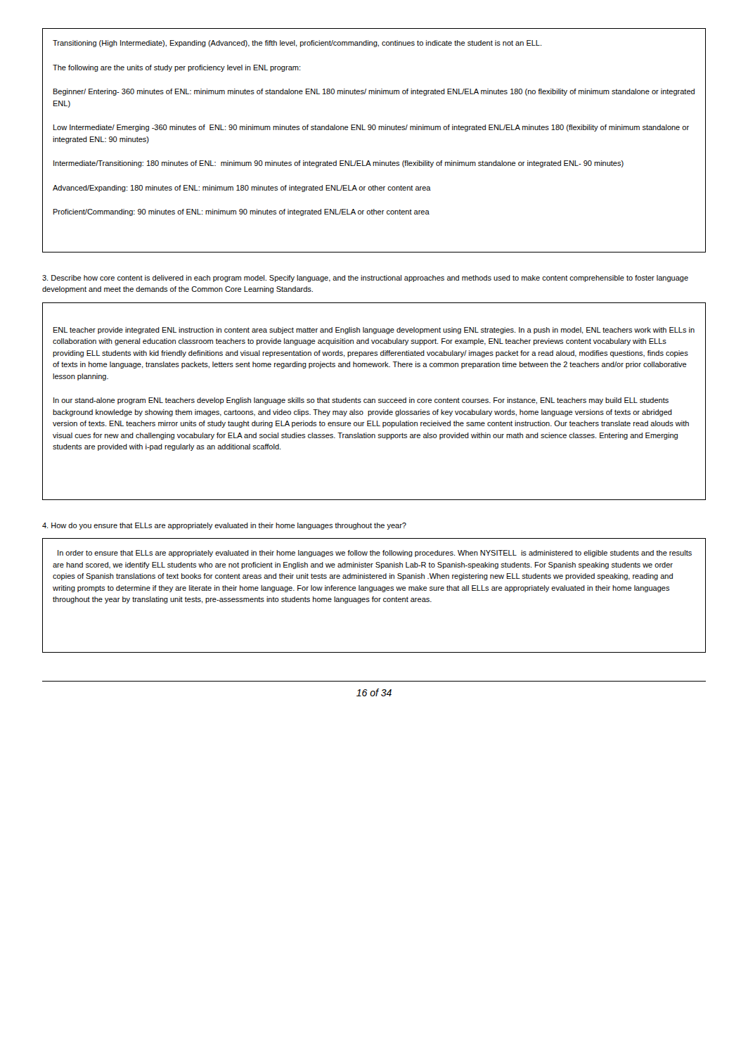Transitioning (High Intermediate), Expanding (Advanced), the fifth level, proficient/commanding, continues to indicate the student is not an ELL.
The following are the units of study per proficiency level in ENL program:
Beginner/ Entering- 360 minutes of ENL: minimum minutes of standalone ENL 180 minutes/ minimum of integrated ENL/ELA minutes 180 (no flexibility of minimum standalone or integrated ENL)
Low Intermediate/ Emerging -360 minutes of ENL: 90 minimum minutes of standalone ENL 90 minutes/ minimum of integrated ENL/ELA minutes 180 (flexibility of minimum standalone or integrated ENL: 90 minutes)
Intermediate/Transitioning: 180 minutes of ENL: minimum 90 minutes of integrated ENL/ELA minutes (flexibility of minimum standalone or integrated ENL- 90 minutes)
Advanced/Expanding: 180 minutes of ENL: minimum 180 minutes of integrated ENL/ELA or other content area
Proficient/Commanding: 90 minutes of ENL: minimum 90 minutes of integrated ENL/ELA or other content area
3. Describe how core content is delivered in each program model. Specify language, and the instructional approaches and methods used to make content comprehensible to foster language development and meet the demands of the Common Core Learning Standards.
ENL teacher provide integrated ENL instruction in content area subject matter and English language development using ENL strategies. In a push in model, ENL teachers work with ELLs in collaboration with general education classroom teachers to provide language acquisition and vocabulary support. For example, ENL teacher previews content vocabulary with ELLs providing ELL students with kid friendly definitions and visual representation of words, prepares differentiated vocabulary/ images packet for a read aloud, modifies questions, finds copies of texts in home language, translates packets, letters sent home regarding projects and homework. There is a common preparation time between the 2 teachers and/or prior collaborative lesson planning.
In our stand-alone program ENL teachers develop English language skills so that students can succeed in core content courses. For instance, ENL teachers may build ELL students background knowledge by showing them images, cartoons, and video clips. They may also provide glossaries of key vocabulary words, home language versions of texts or abridged version of texts. ENL teachers mirror units of study taught during ELA periods to ensure our ELL population recieived the same content instruction. Our teachers translate read alouds with visual cues for new and challenging vocabulary for ELA and social studies classes. Translation supports are also provided within our math and science classes. Entering and Emerging students are provided with i-pad regularly as an additional scaffold.
4. How do you ensure that ELLs are appropriately evaluated in their home languages throughout the year?
In order to ensure that ELLs are appropriately evaluated in their home languages we follow the following procedures. When NYSITELL is administered to eligible students and the results are hand scored, we identify ELL students who are not proficient in English and we administer Spanish Lab-R to Spanish-speaking students. For Spanish speaking students we order copies of Spanish translations of text books for content areas and their unit tests are administered in Spanish .When registering new ELL students we provided speaking, reading and writing prompts to determine if they are literate in their home language. For low inference languages we make sure that all ELLs are appropriately evaluated in their home languages throughout the year by translating unit tests, pre-assessments into students home languages for content areas.
16 of 34